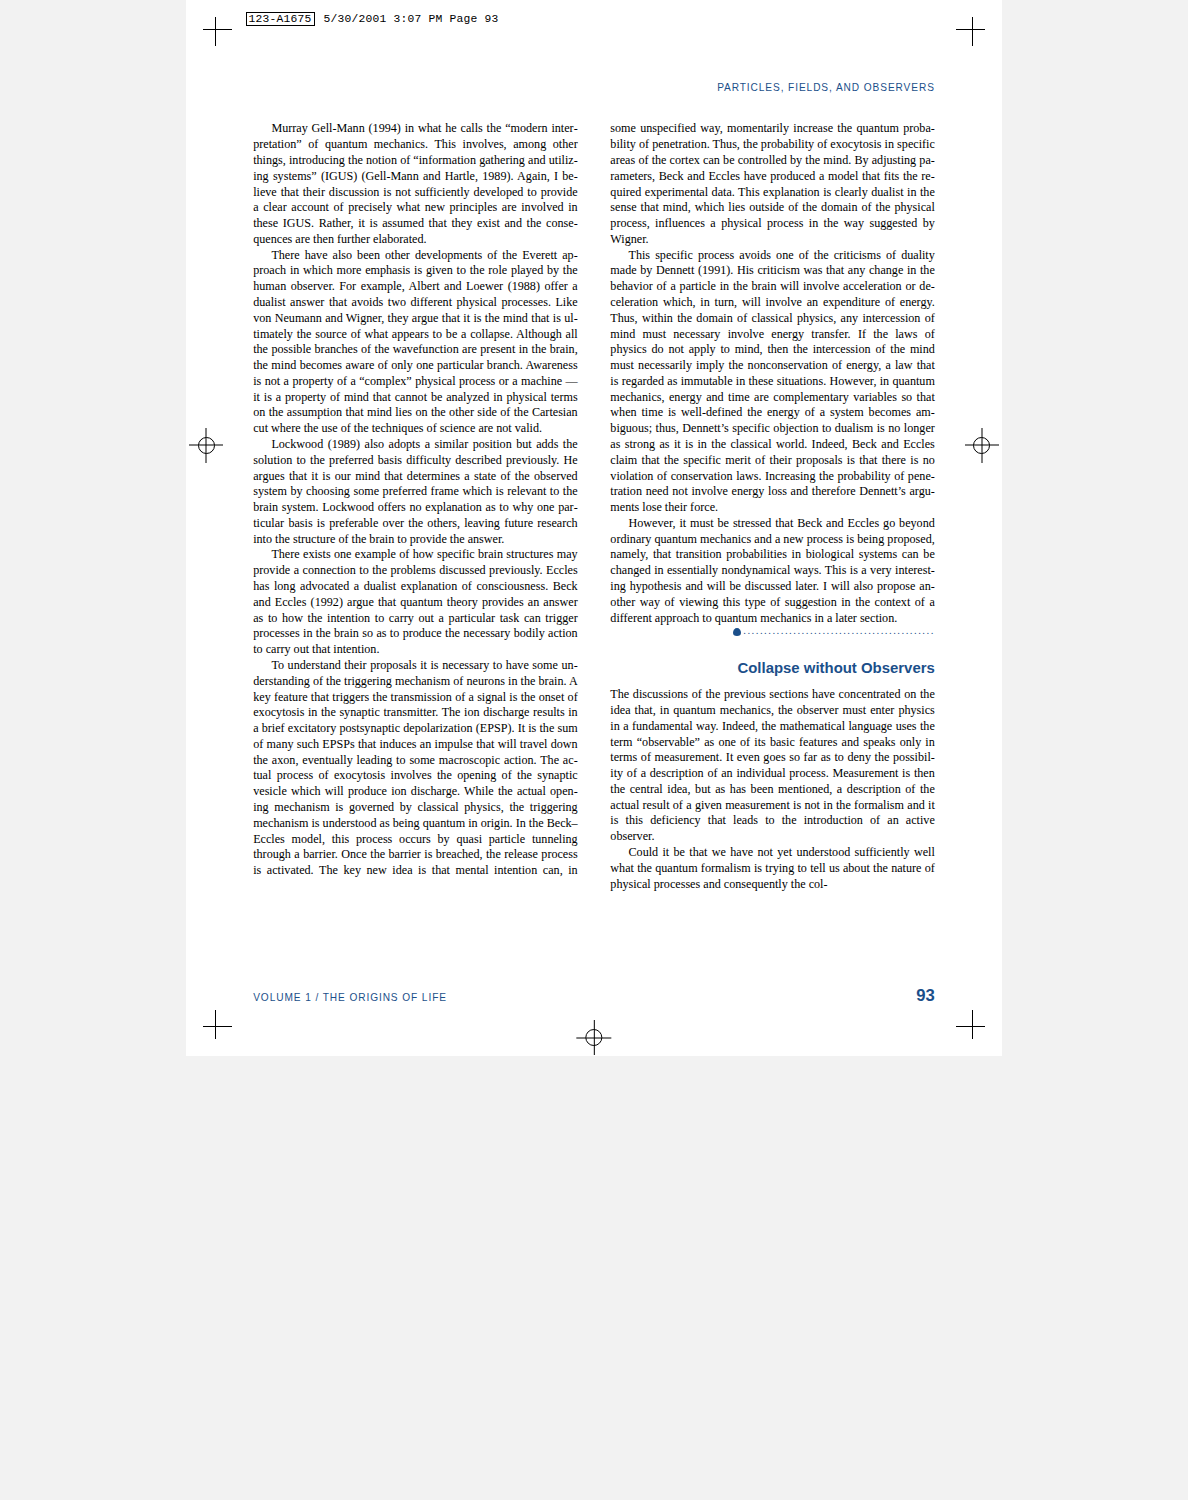123-A1675 5/30/2001 3:07 PM Page 93
Particles, Fields, and Observers
Murray Gell-Mann (1994) in what he calls the “modern interpretation” of quantum mechanics. This involves, among other things, introducing the notion of “information gathering and utilizing systems” (IGUS) (Gell-Mann and Hartle, 1989). Again, I believe that their discussion is not sufficiently developed to provide a clear account of precisely what new principles are involved in these IGUS. Rather, it is assumed that they exist and the consequences are then further elaborated.
There have also been other developments of the Everett approach in which more emphasis is given to the role played by the human observer. For example, Albert and Loewer (1988) offer a dualist answer that avoids two different physical processes. Like von Neumann and Wigner, they argue that it is the mind that is ultimately the source of what appears to be a collapse. Although all the possible branches of the wavefunction are present in the brain, the mind becomes aware of only one particular branch. Awareness is not a property of a “complex” physical process or a machine — it is a property of mind that cannot be analyzed in physical terms on the assumption that mind lies on the other side of the Cartesian cut where the use of the techniques of science are not valid.
Lockwood (1989) also adopts a similar position but adds the solution to the preferred basis difficulty described previously. He argues that it is our mind that determines a state of the observed system by choosing some preferred frame which is relevant to the brain system. Lockwood offers no explanation as to why one particular basis is preferable over the others, leaving future research into the structure of the brain to provide the answer.
There exists one example of how specific brain structures may provide a connection to the problems discussed previously. Eccles has long advocated a dualist explanation of consciousness. Beck and Eccles (1992) argue that quantum theory provides an answer as to how the intention to carry out a particular task can trigger processes in the brain so as to produce the necessary bodily action to carry out that intention.
To understand their proposals it is necessary to have some understanding of the triggering mechanism of neurons in the brain. A key feature that triggers the transmission of a signal is the onset of exocytosis in the synaptic transmitter. The ion discharge results in a brief excitatory postsynaptic depolarization (EPSP). It is the sum of many such EPSPs that induces an impulse that will travel down the axon, eventually leading to some macroscopic action. The actual process of exocytosis involves the opening of the synaptic vesicle which will produce ion discharge. While the actual opening mechanism is governed by classical physics, the triggering mechanism is understood as being quantum in origin. In the Beck–Eccles model, this process occurs by quasi particle tunneling through a barrier. Once the barrier is breached, the release process is activated. The key new idea is that mental intention can, in some unspecified way, momentarily increase the quantum probability of penetration. Thus, the probability of exocytosis in specific areas of the cortex can be controlled by the mind. By adjusting parameters, Beck and Eccles have produced a model that fits the required experimental data. This explanation is clearly dualist in the sense that mind, which lies outside of the domain of the physical process, influences a physical process in the way suggested by Wigner.
This specific process avoids one of the criticisms of duality made by Dennett (1991). His criticism was that any change in the behavior of a particle in the brain will involve acceleration or deceleration which, in turn, will involve an expenditure of energy. Thus, within the domain of classical physics, any intercession of mind must necessary involve energy transfer. If the laws of physics do not apply to mind, then the intercession of the mind must necessarily imply the nonconservation of energy, a law that is regarded as immutable in these situations. However, in quantum mechanics, energy and time are complementary variables so that when time is well-defined the energy of a system becomes ambiguous; thus, Dennett’s specific objection to dualism is no longer as strong as it is in the classical world. Indeed, Beck and Eccles claim that the specific merit of their proposals is that there is no violation of conservation laws. Increasing the probability of penetration need not involve energy loss and therefore Dennett’s arguments lose their force.
However, it must be stressed that Beck and Eccles go beyond ordinary quantum mechanics and a new process is being proposed, namely, that transition probabilities in biological systems can be changed in essentially nondynamical ways. This is a very interesting hypothesis and will be discussed later. I will also propose another way of viewing this type of suggestion in the context of a different approach to quantum mechanics in a later section.
..............................................
Collapse without Observers
The discussions of the previous sections have concentrated on the idea that, in quantum mechanics, the observer must enter physics in a fundamental way. Indeed, the mathematical language uses the term “observable” as one of its basic features and speaks only in terms of measurement. It even goes so far as to deny the possibility of a description of an individual process. Measurement is then the central idea, but as has been mentioned, a description of the actual result of a given measurement is not in the formalism and it is this deficiency that leads to the introduction of an active observer.
Could it be that we have not yet understood sufficiently well what the quantum formalism is trying to tell us about the nature of physical processes and consequently the col-
Volume 1 / The Origins of Life
93